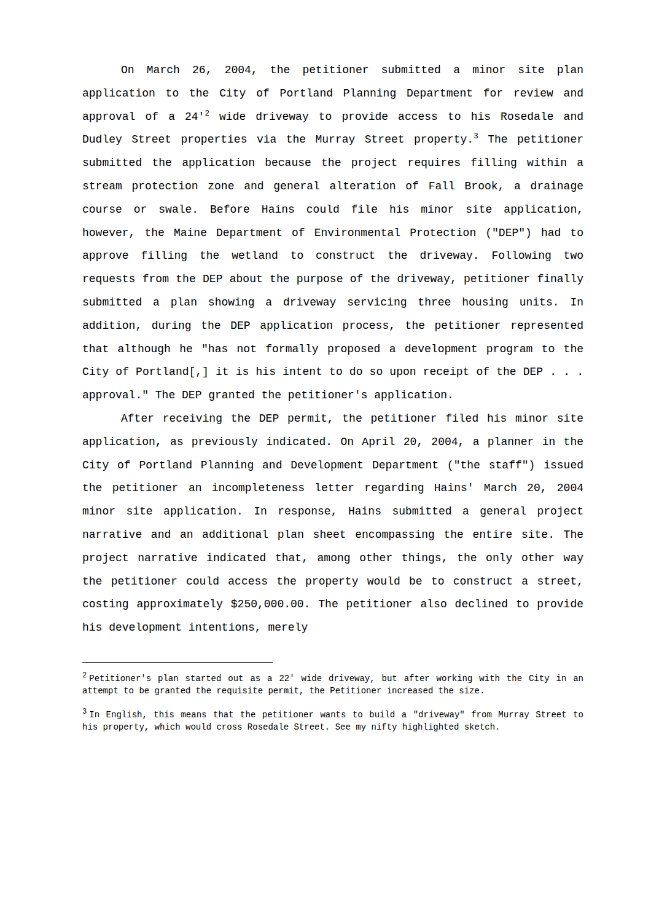On March 26, 2004, the petitioner submitted a minor site plan application to the City of Portland Planning Department for review and approval of a 24'2 wide driveway to provide access to his Rosedale and Dudley Street properties via the Murray Street property.3 The petitioner submitted the application because the project requires filling within a stream protection zone and general alteration of Fall Brook, a drainage course or swale. Before Hains could file his minor site application, however, the Maine Department of Environmental Protection ("DEP") had to approve filling the wetland to construct the driveway. Following two requests from the DEP about the purpose of the driveway, petitioner finally submitted a plan showing a driveway servicing three housing units. In addition, during the DEP application process, the petitioner represented that although he "has not formally proposed a development program to the City of Portland[,] it is his intent to do so upon receipt of the DEP . . . approval." The DEP granted the petitioner's application.
After receiving the DEP permit, the petitioner filed his minor site application, as previously indicated. On April 20, 2004, a planner in the City of Portland Planning and Development Department ("the staff") issued the petitioner an incompleteness letter regarding Hains' March 20, 2004 minor site application. In response, Hains submitted a general project narrative and an additional plan sheet encompassing the entire site. The project narrative indicated that, among other things, the only other way the petitioner could access the property would be to construct a street, costing approximately $250,000.00. The petitioner also declined to provide his development intentions, merely
2 Petitioner's plan started out as a 22' wide driveway, but after working with the City in an attempt to be granted the requisite permit, the Petitioner increased the size.
3 In English, this means that the petitioner wants to build a "driveway" from Murray Street to his property, which would cross Rosedale Street. See my nifty highlighted sketch.